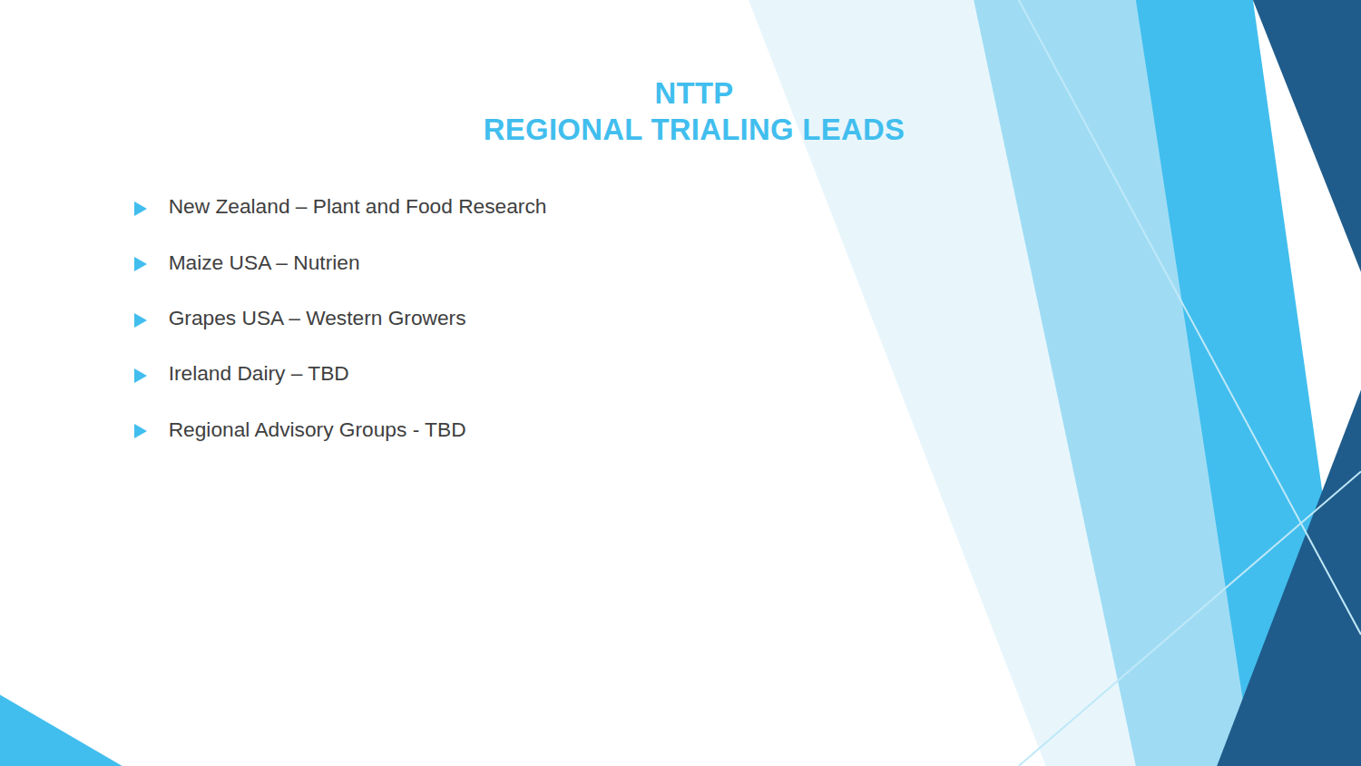NTTP
REGIONAL TRIALING LEADS
New Zealand – Plant and Food Research
Maize USA – Nutrien
Grapes USA – Western Growers
Ireland Dairy – TBD
Regional Advisory Groups - TBD